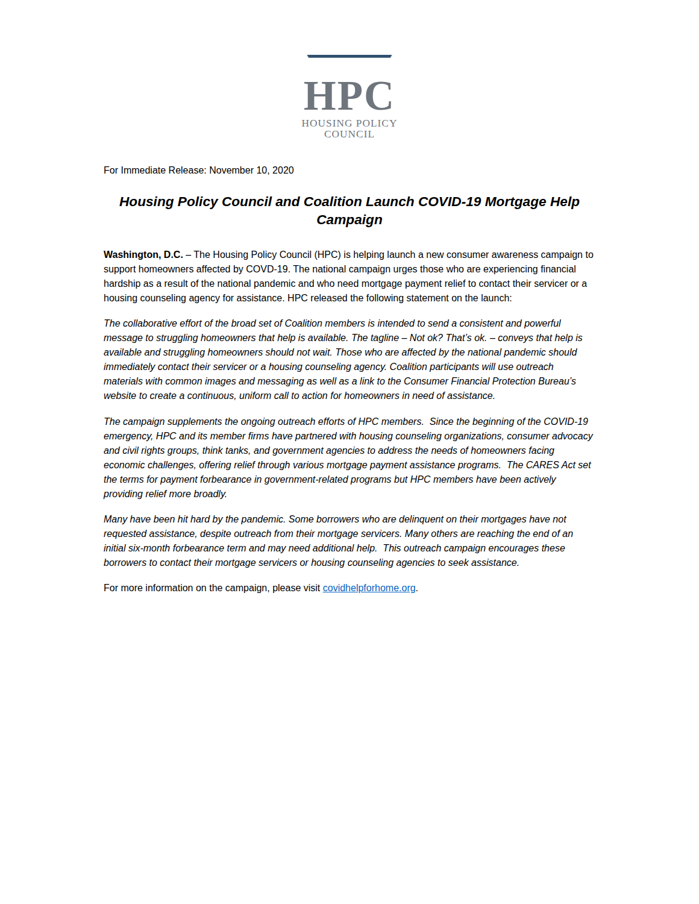HPC HOUSING POLICY COUNCIL
For Immediate Release: November 10, 2020
Housing Policy Council and Coalition Launch COVID-19 Mortgage Help Campaign
Washington, D.C. – The Housing Policy Council (HPC) is helping launch a new consumer awareness campaign to support homeowners affected by COVD-19. The national campaign urges those who are experiencing financial hardship as a result of the national pandemic and who need mortgage payment relief to contact their servicer or a housing counseling agency for assistance. HPC released the following statement on the launch:
The collaborative effort of the broad set of Coalition members is intended to send a consistent and powerful message to struggling homeowners that help is available. The tagline – Not ok? That’s ok. – conveys that help is available and struggling homeowners should not wait. Those who are affected by the national pandemic should immediately contact their servicer or a housing counseling agency. Coalition participants will use outreach materials with common images and messaging as well as a link to the Consumer Financial Protection Bureau’s website to create a continuous, uniform call to action for homeowners in need of assistance.
The campaign supplements the ongoing outreach efforts of HPC members. Since the beginning of the COVID-19 emergency, HPC and its member firms have partnered with housing counseling organizations, consumer advocacy and civil rights groups, think tanks, and government agencies to address the needs of homeowners facing economic challenges, offering relief through various mortgage payment assistance programs. The CARES Act set the terms for payment forbearance in government-related programs but HPC members have been actively providing relief more broadly.
Many have been hit hard by the pandemic. Some borrowers who are delinquent on their mortgages have not requested assistance, despite outreach from their mortgage servicers. Many others are reaching the end of an initial six-month forbearance term and may need additional help. This outreach campaign encourages these borrowers to contact their mortgage servicers or housing counseling agencies to seek assistance.
For more information on the campaign, please visit covidhelpforhome.org.